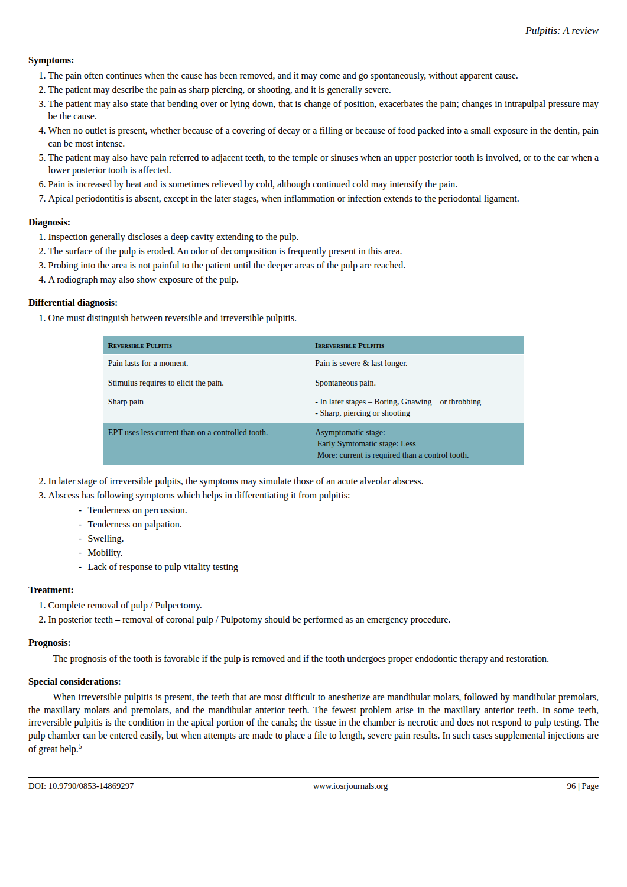Pulpitis: A review
Symptoms:
The pain often continues when the cause has been removed, and it may come and go spontaneously, without apparent cause.
The patient may describe the pain as sharp piercing, or shooting, and it is generally severe.
The patient may also state that bending over or lying down, that is change of position, exacerbates the pain; changes in intrapulpal pressure may be the cause.
When no outlet is present, whether because of a covering of decay or a filling or because of food packed into a small exposure in the dentin, pain can be most intense.
The patient may also have pain referred to adjacent teeth, to the temple or sinuses when an upper posterior tooth is involved, or to the ear when a lower posterior tooth is affected.
Pain is increased by heat and is sometimes relieved by cold, although continued cold may intensify the pain.
Apical periodontitis is absent, except in the later stages, when inflammation or infection extends to the periodontal ligament.
Diagnosis:
Inspection generally discloses a deep cavity extending to the pulp.
The surface of the pulp is eroded. An odor of decomposition is frequently present in this area.
Probing into the area is not painful to the patient until the deeper areas of the pulp are reached.
A radiograph may also show exposure of the pulp.
Differential diagnosis:
One must distinguish between reversible and irreversible pulpitis.
| Reversible Pulpitis | Irreversible Pulpitis |
| --- | --- |
| Pain lasts for a moment. | Pain is severe & last longer. |
| Stimulus requires to elicit the pain. | Spontaneous pain. |
| Sharp pain | - In later stages – Boring, Gnawing or throbbing - Sharp, piercing or shooting |
| EPT uses less current than on a controlled tooth. | Asymptomatic stage: Early Symtomatic stage: Less More: current is required than a control tooth. |
In later stage of irreversible pulpits, the symptoms may simulate those of an acute alveolar abscess.
Abscess has following symptoms which helps in differentiating it from pulpitis:
Tenderness on percussion.
Tenderness on palpation.
Swelling.
Mobility.
Lack of response to pulp vitality testing
Treatment:
Complete removal of pulp / Pulpectomy.
In posterior teeth – removal of coronal pulp / Pulpotomy should be performed as an emergency procedure.
Prognosis:
The prognosis of the tooth is favorable if the pulp is removed and if the tooth undergoes proper endodontic therapy and restoration.
Special considerations:
When irreversible pulpitis is present, the teeth that are most difficult to anesthetize are mandibular molars, followed by mandibular premolars, the maxillary molars and premolars, and the mandibular anterior teeth. The fewest problem arise in the maxillary anterior teeth. In some teeth, irreversible pulpitis is the condition in the apical portion of the canals; the tissue in the chamber is necrotic and does not respond to pulp testing. The pulp chamber can be entered easily, but when attempts are made to place a file to length, severe pain results. In such cases supplemental injections are of great help.5
DOI: 10.9790/0853-14869297 www.iosrjournals.org 96 | Page